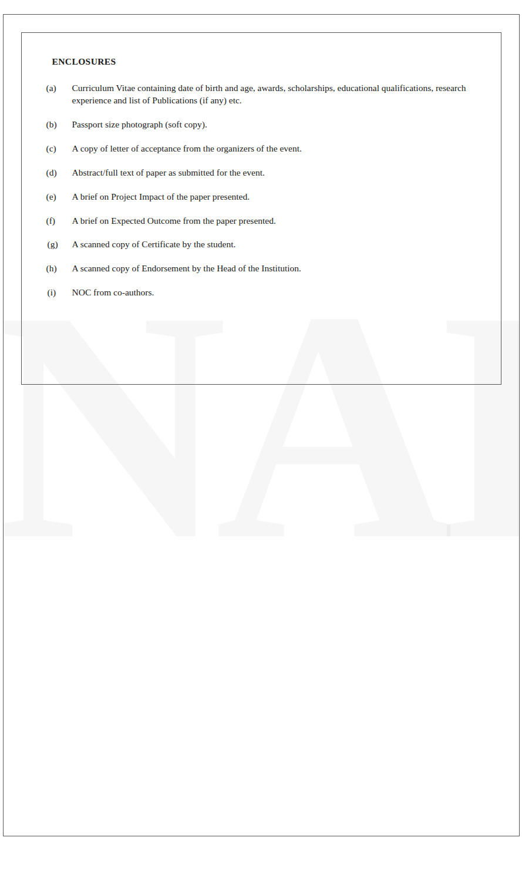INAE
ENCLOSURES
(a) Curriculum Vitae containing date of birth and age, awards, scholarships, educational qualifications, research experience and list of Publications (if any) etc.
(b) Passport size photograph (soft copy).
(c) A copy of letter of acceptance from the organizers of the event.
(d) Abstract/full text of paper as submitted for the event.
(e) A brief on Project Impact of the paper presented.
(f) A brief on Expected Outcome from the paper presented.
(g) A scanned copy of Certificate by the student.
(h) A scanned copy of Endorsement by the Head of the Institution.
(i) NOC from co-authors.